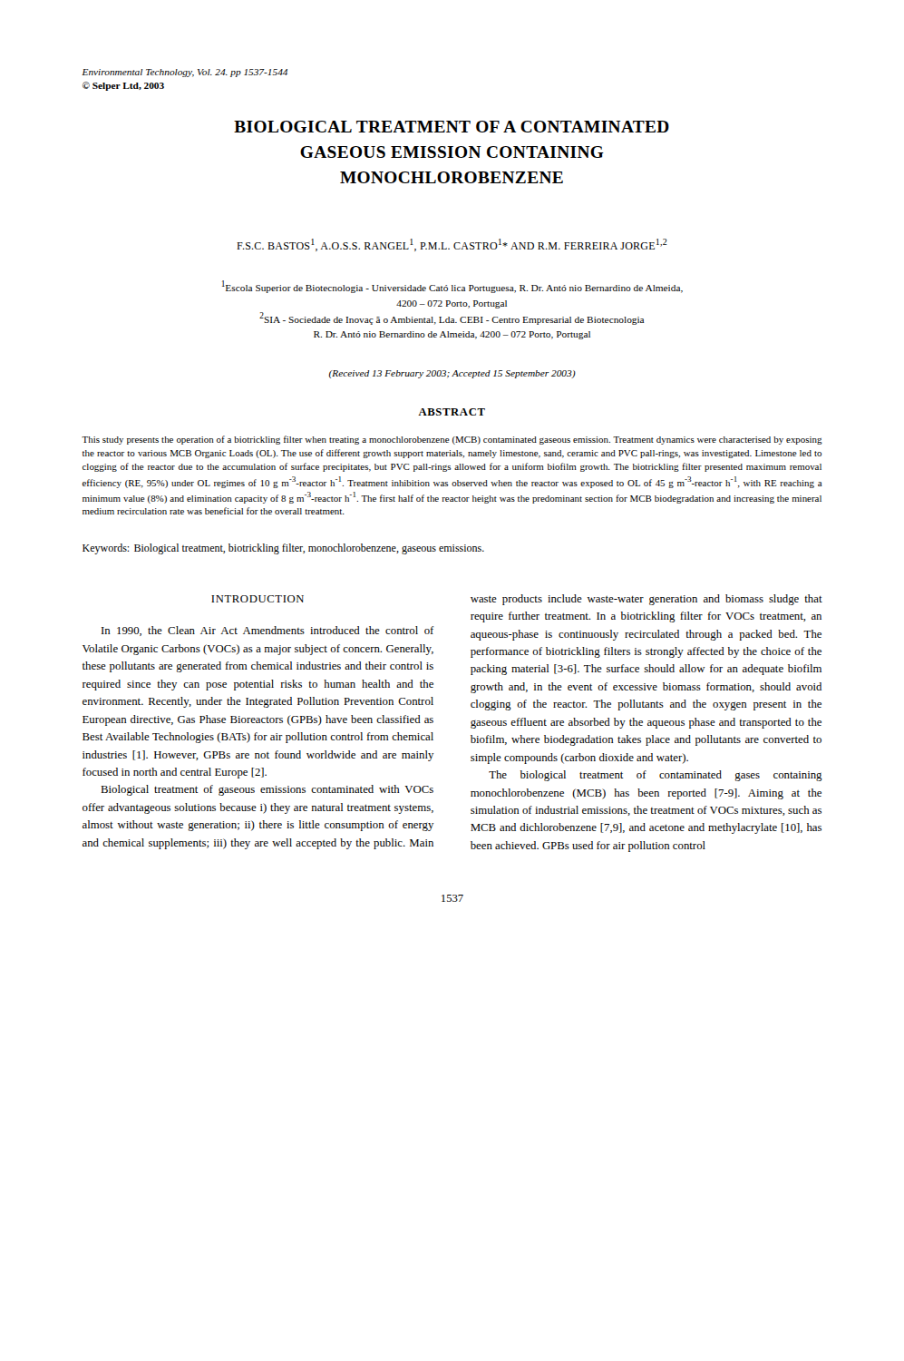Environmental Technology, Vol. 24. pp 1537-1544
© Selper Ltd, 2003
Biological Treatment of a Contaminated
Gaseous Emission Containing
Monochlorobenzene
F.S.C. BASTOS1, A.O.S.S. RANGEL1, P.M.L. CASTRO1* AND R.M. FERREIRA JORGE1,2
1Escola Superior de Biotecnologia - Universidade Cató lica Portuguesa, R. Dr. Antó nio Bernardino de Almeida,
4200 – 072 Porto, Portugal
2SIA - Sociedade de Inovaç ã o Ambiental, Lda. CEBI - Centro Empresarial de Biotecnologia
R. Dr. Antó nio Bernardino de Almeida, 4200 – 072 Porto, Portugal
(Received 13 February 2003; Accepted 15 September 2003)
Abstract
This study presents the operation of a biotrickling filter when treating a monochlorobenzene (MCB) contaminated gaseous emission. Treatment dynamics were characterised by exposing the reactor to various MCB Organic Loads (OL). The use of different growth support materials, namely limestone, sand, ceramic and PVC pall-rings, was investigated. Limestone led to clogging of the reactor due to the accumulation of surface precipitates, but PVC pall-rings allowed for a uniform biofilm growth. The biotrickling filter presented maximum removal efficiency (RE, 95%) under OL regimes of 10 g m-3-reactor h-1. Treatment inhibition was observed when the reactor was exposed to OL of 45 g m-3-reactor h-1, with RE reaching a minimum value (8%) and elimination capacity of 8 g m-3-reactor h-1. The first half of the reactor height was the predominant section for MCB biodegradation and increasing the mineral medium recirculation rate was beneficial for the overall treatment.
Keywords: Biological treatment, biotrickling filter, monochlorobenzene, gaseous emissions.
Introduction
In 1990, the Clean Air Act Amendments introduced the control of Volatile Organic Carbons (VOCs) as a major subject of concern. Generally, these pollutants are generated from chemical industries and their control is required since they can pose potential risks to human health and the environment. Recently, under the Integrated Pollution Prevention Control European directive, Gas Phase Bioreactors (GPBs) have been classified as Best Available Technologies (BATs) for air pollution control from chemical industries [1]. However, GPBs are not found worldwide and are mainly focused in north and central Europe [2].
Biological treatment of gaseous emissions contaminated with VOCs offer advantageous solutions because i) they are natural treatment systems, almost without waste generation; ii) there is little consumption of energy and chemical supplements; iii) they are well accepted by the public. Main waste products include waste-water generation and biomass sludge that require further treatment. In a biotrickling filter for VOCs treatment, an aqueous-phase is continuously recirculated through a packed bed. The performance of biotrickling filters is strongly affected by the choice of the packing material [3-6]. The surface should allow for an adequate biofilm growth and, in the event of excessive biomass formation, should avoid clogging of the reactor. The pollutants and the oxygen present in the gaseous effluent are absorbed by the aqueous phase and transported to the biofilm, where biodegradation takes place and pollutants are converted to simple compounds (carbon dioxide and water).
The biological treatment of contaminated gases containing monochlorobenzene (MCB) has been reported [7-9]. Aiming at the simulation of industrial emissions, the treatment of VOCs mixtures, such as MCB and dichlorobenzene [7,9], and acetone and methylacrylate [10], has been achieved. GPBs used for air pollution control
1537